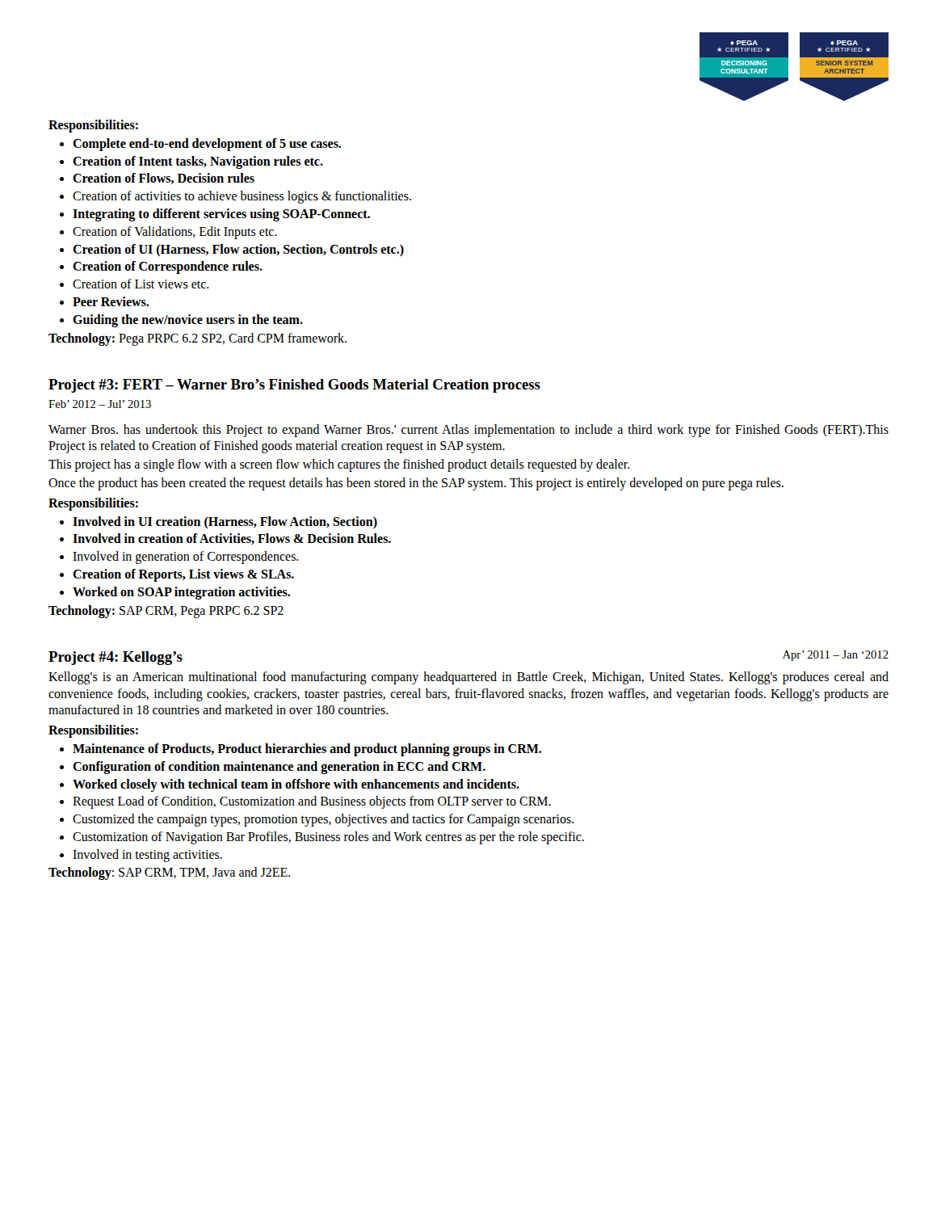♦ PEGA
★ CERTIFIED ★
Decisioning
Consultant
♦ PEGA
★ CERTIFIED ★
Senior System
Architect
Responsibilities:
Complete end-to-end development of 5 use cases.
Creation of Intent tasks, Navigation rules etc.
Creation of Flows, Decision rules
Creation of activities to achieve business logics & functionalities.
Integrating to different services using SOAP-Connect.
Creation of Validations, Edit Inputs etc.
Creation of UI (Harness, Flow action, Section, Controls etc.)
Creation of Correspondence rules.
Creation of List views etc.
Peer Reviews.
Guiding the new/novice users in the team.
Technology: Pega PRPC 6.2 SP2, Card CPM framework.
Project #3: FERT – Warner Bro’s Finished Goods Material Creation process
Feb’ 2012 – Jul’ 2013
Warner Bros. has undertook this Project to expand Warner Bros.' current Atlas implementation to include a third work type for Finished Goods (FERT).This Project is related to Creation of Finished goods material creation request in SAP system.
This project has a single flow with a screen flow which captures the finished product details requested by dealer.
Once the product has been created the request details has been stored in the SAP system. This project is entirely developed on pure pega rules.
Responsibilities:
Involved in UI creation (Harness, Flow Action, Section)
Involved in creation of Activities, Flows & Decision Rules.
Involved in generation of Correspondences.
Creation of Reports, List views & SLAs.
Worked on SOAP integration activities.
Technology: SAP CRM, Pega PRPC 6.2 SP2
Project #4: Kellogg’s Apr’ 2011 – Jan ‘2012
Kellogg's is an American multinational food manufacturing company headquartered in Battle Creek, Michigan, United States. Kellogg's produces cereal and convenience foods, including cookies, crackers, toaster pastries, cereal bars, fruit-flavored snacks, frozen waffles, and vegetarian foods. Kellogg's products are manufactured in 18 countries and marketed in over 180 countries.
Responsibilities:
Maintenance of Products, Product hierarchies and product planning groups in CRM.
Configuration of condition maintenance and generation in ECC and CRM.
Worked closely with technical team in offshore with enhancements and incidents.
Request Load of Condition, Customization and Business objects from OLTP server to CRM.
Customized the campaign types, promotion types, objectives and tactics for Campaign scenarios.
Customization of Navigation Bar Profiles, Business roles and Work centres as per the role specific.
Involved in testing activities.
Technology: SAP CRM, TPM, Java and J2EE.